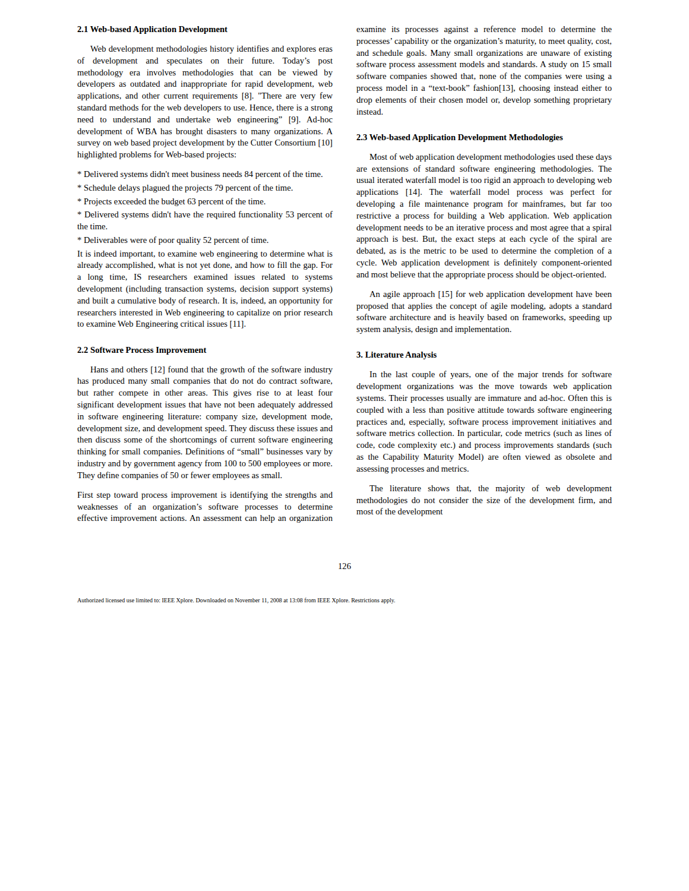2.1 Web-based Application Development
Web development methodologies history identifies and explores eras of development and speculates on their future. Today’s post methodology era involves methodologies that can be viewed by developers as outdated and inappropriate for rapid development, web applications, and other current requirements [8]. "There are very few standard methods for the web developers to use. Hence, there is a strong need to understand and undertake web engineering” [9]. Ad-hoc development of WBA has brought disasters to many organizations. A survey on web based project development by the Cutter Consortium [10] highlighted problems for Web-based projects:
* Delivered systems didn't meet business needs 84 percent of the time.
* Schedule delays plagued the projects 79 percent of the time.
* Projects exceeded the budget 63 percent of the time.
* Delivered systems didn't have the required functionality 53 percent of the time.
* Deliverables were of poor quality 52 percent of time.
It is indeed important, to examine web engineering to determine what is already accomplished, what is not yet done, and how to fill the gap. For a long time, IS researchers examined issues related to systems development (including transaction systems, decision support systems) and built a cumulative body of research. It is, indeed, an opportunity for researchers interested in Web engineering to capitalize on prior research to examine Web Engineering critical issues [11].
2.2 Software Process Improvement
Hans and others [12] found that the growth of the software industry has produced many small companies that do not do contract software, but rather compete in other areas. This gives rise to at least four significant development issues that have not been adequately addressed in software engineering literature: company size, development mode, development size, and development speed. They discuss these issues and then discuss some of the shortcomings of current software engineering thinking for small companies. Definitions of “small” businesses vary by industry and by government agency from 100 to 500 employees or more. They define companies of 50 or fewer employees as small.
First step toward process improvement is identifying the strengths and weaknesses of an organization’s software processes to determine effective improvement actions. An assessment can help an organization examine its processes against a reference model to determine the processes’ capability or the organization’s maturity, to meet quality, cost, and schedule goals. Many small organizations are unaware of existing software process assessment models and standards. A study on 15 small software companies showed that, none of the companies were using a process model in a “text-book” fashion[13], choosing instead either to drop elements of their chosen model or, develop something proprietary instead.
2.3 Web-based Application Development Methodologies
Most of web application development methodologies used these days are extensions of standard software engineering methodologies. The usual iterated waterfall model is too rigid an approach to developing web applications [14]. The waterfall model process was perfect for developing a file maintenance program for mainframes, but far too restrictive a process for building a Web application. Web application development needs to be an iterative process and most agree that a spiral approach is best. But, the exact steps at each cycle of the spiral are debated, as is the metric to be used to determine the completion of a cycle. Web application development is definitely component-oriented and most believe that the appropriate process should be object-oriented.
An agile approach [15] for web application development have been proposed that applies the concept of agile modeling, adopts a standard software architecture and is heavily based on frameworks, speeding up system analysis, design and implementation.
3. Literature Analysis
In the last couple of years, one of the major trends for software development organizations was the move towards web application systems. Their processes usually are immature and ad-hoc. Often this is coupled with a less than positive attitude towards software engineering practices and, especially, software process improvement initiatives and software metrics collection. In particular, code metrics (such as lines of code, code complexity etc.) and process improvements standards (such as the Capability Maturity Model) are often viewed as obsolete and assessing processes and metrics.
The literature shows that, the majority of web development methodologies do not consider the size of the development firm, and most of the development
126
Authorized licensed use limited to: IEEE Xplore. Downloaded on November 11, 2008 at 13:08 from IEEE Xplore. Restrictions apply.